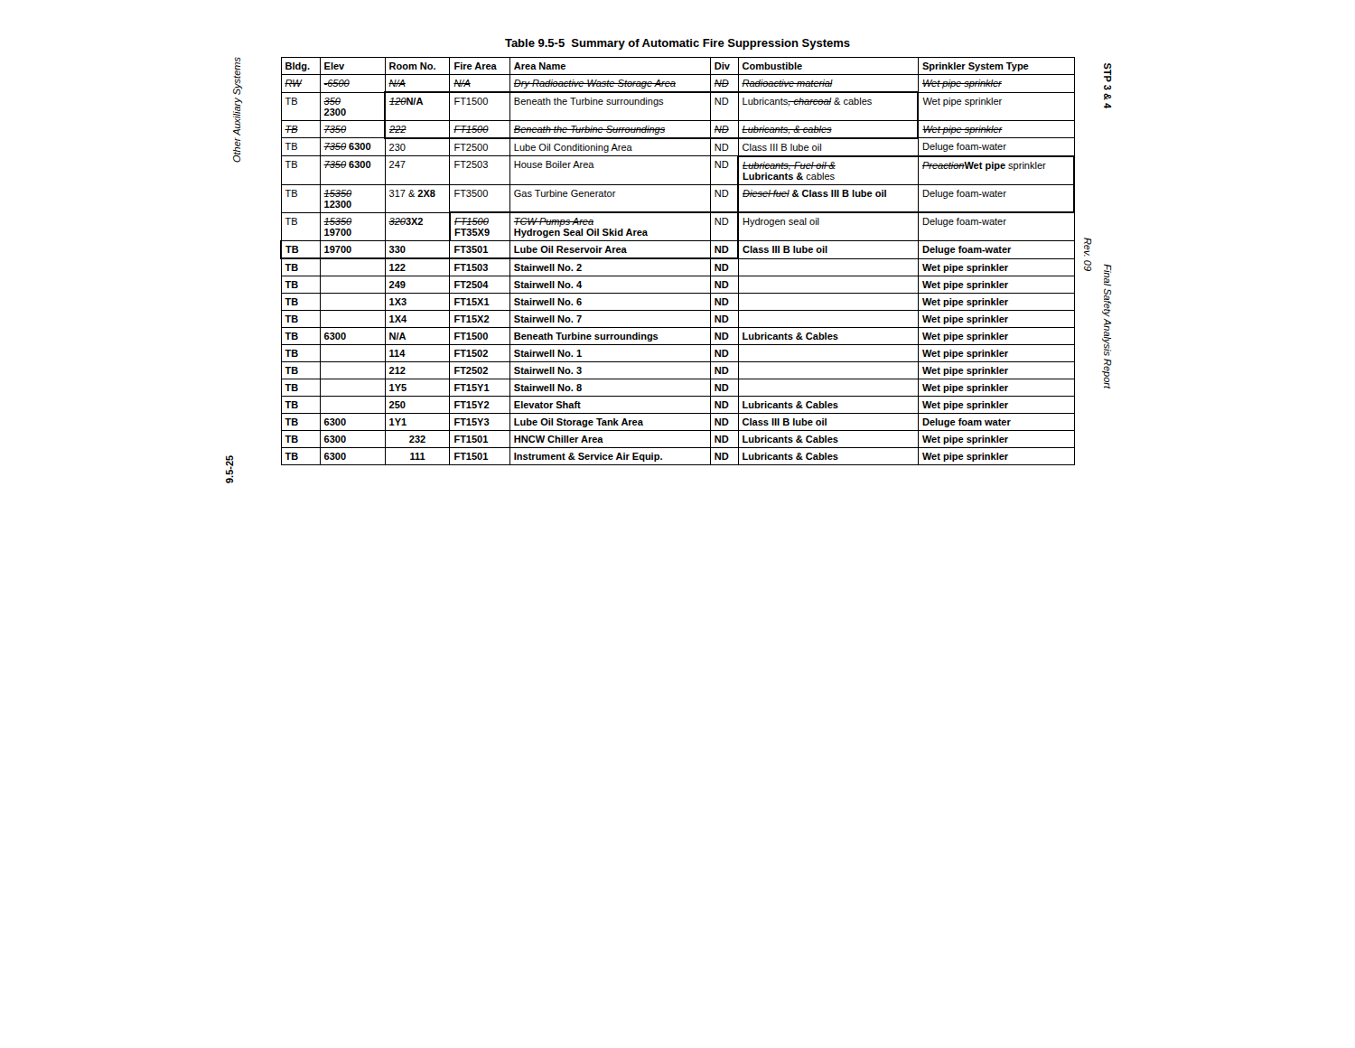Other Auxiliary Systems
STP 3 & 4
Rev. 09
Final Safety Analysis Report
9.5-25
Table 9.5-5 Summary of Automatic Fire Suppression Systems
| Bldg. | Elev | Room No. | Fire Area | Area Name | Div | Combustible | Sprinkler System Type |
| --- | --- | --- | --- | --- | --- | --- | --- |
| RW | -6500 | N/A | N/A | Dry Radioactive Waste Storage Area | ND | Radioactive material | Wet pipe sprinkler |
| TB | 350 2300 | 120 N/A | FT1500 | Beneath the Turbine surroundings | ND | Lubricants , charcoal & cables | Wet pipe sprinkler |
| TB | 7350 | 222 | FT1500 | Beneath the Turbine Surroundings | ND | Lubricants, & cables | Wet pipe sprinkler |
| TB | 7350 6300 | 230 | FT2500 | Lube Oil Conditioning Area | ND | Class III B lube oil | Deluge foam-water |
| TB | 7350 6300 | 247 | FT2503 | House Boiler Area | ND | Lubricants, Fuel oil & Lubricants & cables | Preaction Wet pipe sprinkler |
| TB | 15350 12300 | 317 & 2X8 | FT3500 | Gas Turbine Generator | ND | Diesel fuel & Class III B lube oil | Deluge foam-water |
| TB | 15350 19700 | 320 3X2 | FT1500 FT35X9 | TCW Pumps Area Hydrogen Seal Oil Skid Area | ND | Hydrogen seal oil | Deluge foam-water |
| TB | 19700 | 330 | FT3501 | Lube Oil Reservoir Area | ND | Class III B lube oil | Deluge foam-water |
| TB | | 122 | FT1503 | Stairwell No. 2 | ND | | Wet pipe sprinkler |
| TB | | 249 | FT2504 | Stairwell No. 4 | ND | | Wet pipe sprinkler |
| TB | | 1X3 | FT15X1 | Stairwell No. 6 | ND | | Wet pipe sprinkler |
| TB | | 1X4 | FT15X2 | Stairwell No. 7 | ND | | Wet pipe sprinkler |
| TB | 6300 | N/A | FT1500 | Beneath Turbine surroundings | ND | Lubricants & Cables | Wet pipe sprinkler |
| TB | | 114 | FT1502 | Stairwell No. 1 | ND | | Wet pipe sprinkler |
| TB | | 212 | FT2502 | Stairwell No. 3 | ND | | Wet pipe sprinkler |
| TB | | 1Y5 | FT15Y1 | Stairwell No. 8 | ND | | Wet pipe sprinkler |
| TB | | 250 | FT15Y2 | Elevator Shaft | ND | Lubricants & Cables | Wet pipe sprinkler |
| TB | 6300 | 1Y1 | FT15Y3 | Lube Oil Storage Tank Area | ND | Class III B lube oil | Deluge foam water |
| TB | 6300 | 232 | FT1501 | HNCW Chiller Area | ND | Lubricants & Cables | Wet pipe sprinkler |
| TB | 6300 | 111 | FT1501 | Instrument & Service Air Equip. | ND | Lubricants & Cables | Wet pipe sprinkler |